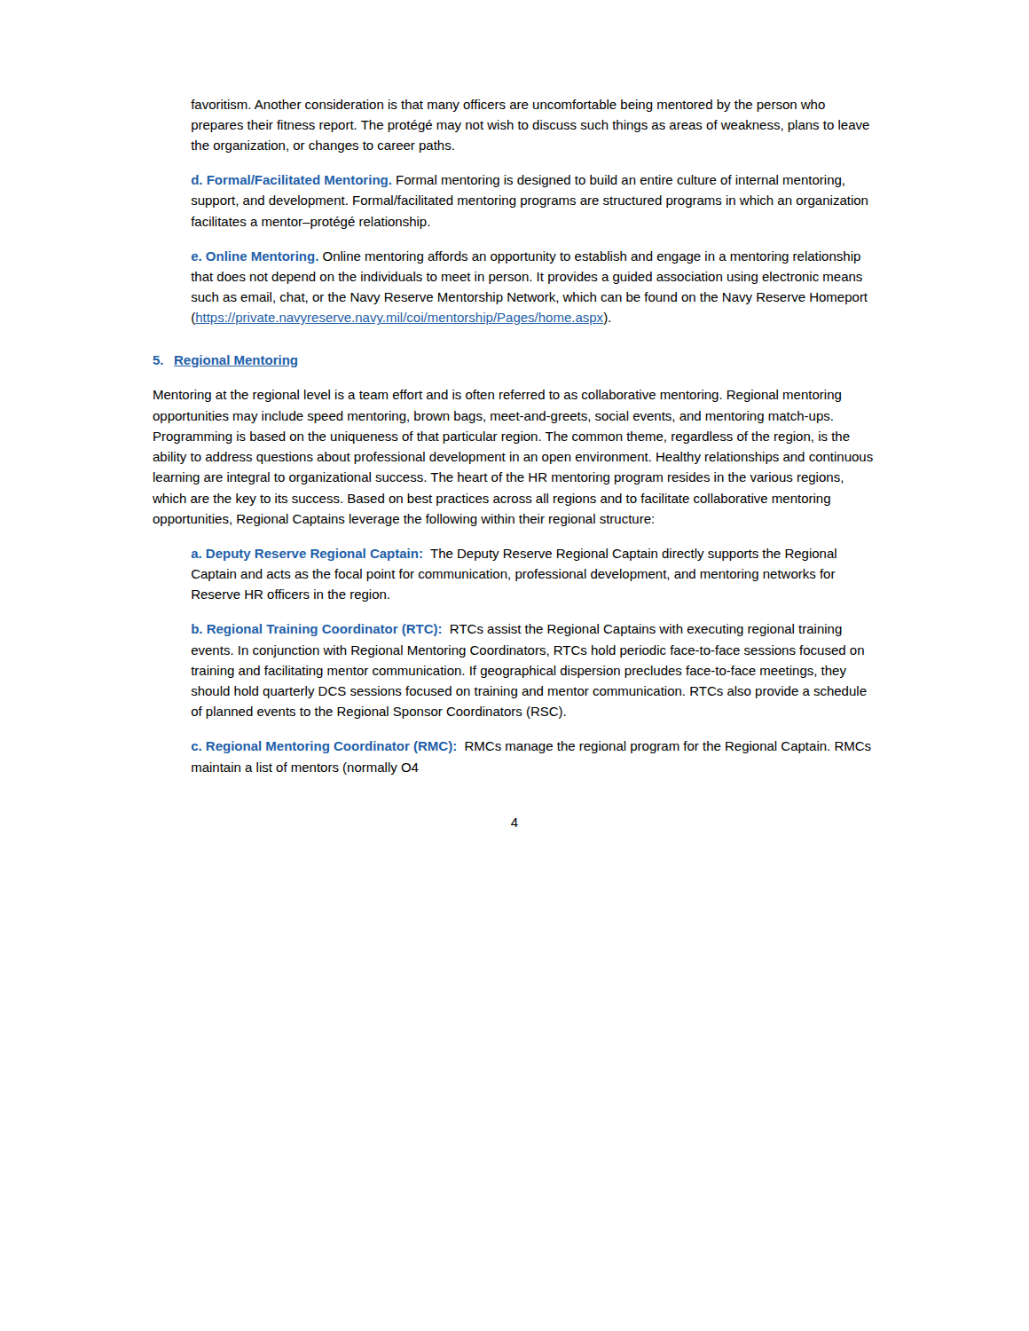favoritism. Another consideration is that many officers are uncomfortable being mentored by the person who prepares their fitness report. The protégé may not wish to discuss such things as areas of weakness, plans to leave the organization, or changes to career paths.
d. Formal/Facilitated Mentoring. Formal mentoring is designed to build an entire culture of internal mentoring, support, and development. Formal/facilitated mentoring programs are structured programs in which an organization facilitates a mentor–protégé relationship.
e. Online Mentoring. Online mentoring affords an opportunity to establish and engage in a mentoring relationship that does not depend on the individuals to meet in person. It provides a guided association using electronic means such as email, chat, or the Navy Reserve Mentorship Network, which can be found on the Navy Reserve Homeport (https://private.navyreserve.navy.mil/coi/mentorship/Pages/home.aspx).
5. Regional Mentoring
Mentoring at the regional level is a team effort and is often referred to as collaborative mentoring. Regional mentoring opportunities may include speed mentoring, brown bags, meet-and-greets, social events, and mentoring match-ups. Programming is based on the uniqueness of that particular region. The common theme, regardless of the region, is the ability to address questions about professional development in an open environment. Healthy relationships and continuous learning are integral to organizational success. The heart of the HR mentoring program resides in the various regions, which are the key to its success. Based on best practices across all regions and to facilitate collaborative mentoring opportunities, Regional Captains leverage the following within their regional structure:
a. Deputy Reserve Regional Captain: The Deputy Reserve Regional Captain directly supports the Regional Captain and acts as the focal point for communication, professional development, and mentoring networks for Reserve HR officers in the region.
b. Regional Training Coordinator (RTC): RTCs assist the Regional Captains with executing regional training events. In conjunction with Regional Mentoring Coordinators, RTCs hold periodic face-to-face sessions focused on training and facilitating mentor communication. If geographical dispersion precludes face-to-face meetings, they should hold quarterly DCS sessions focused on training and mentor communication. RTCs also provide a schedule of planned events to the Regional Sponsor Coordinators (RSC).
c. Regional Mentoring Coordinator (RMC): RMCs manage the regional program for the Regional Captain. RMCs maintain a list of mentors (normally O4
4